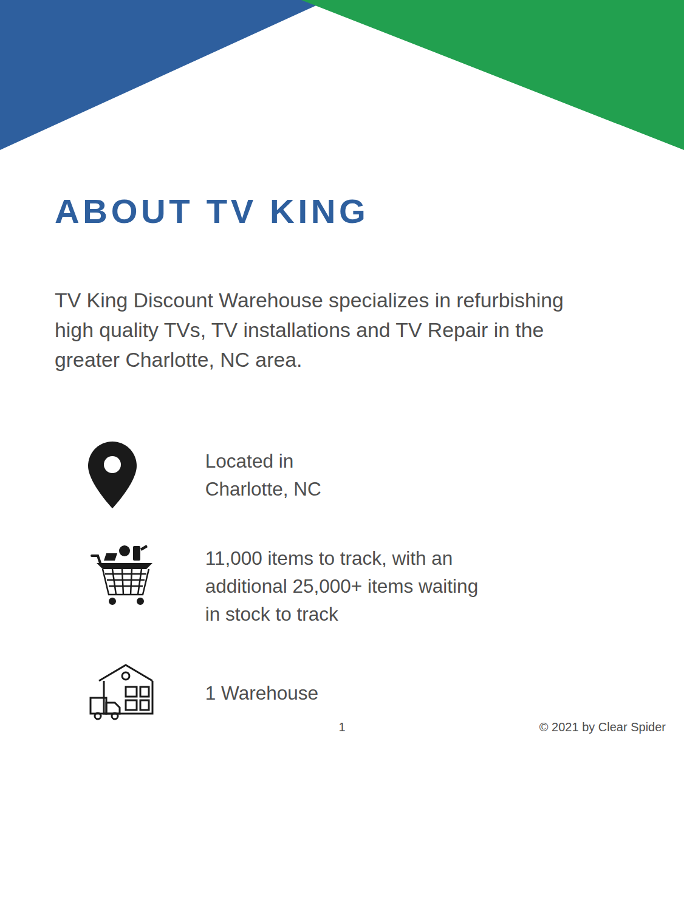ABOUT TV KING
TV King Discount Warehouse specializes in refurbishing high quality TVs, TV installations and TV Repair in the greater Charlotte, NC area.
Located in
Charlotte, NC
11,000 items to track, with an additional 25,000+ items waiting in stock to track
1 Warehouse
1 © 2021 by Clear Spider